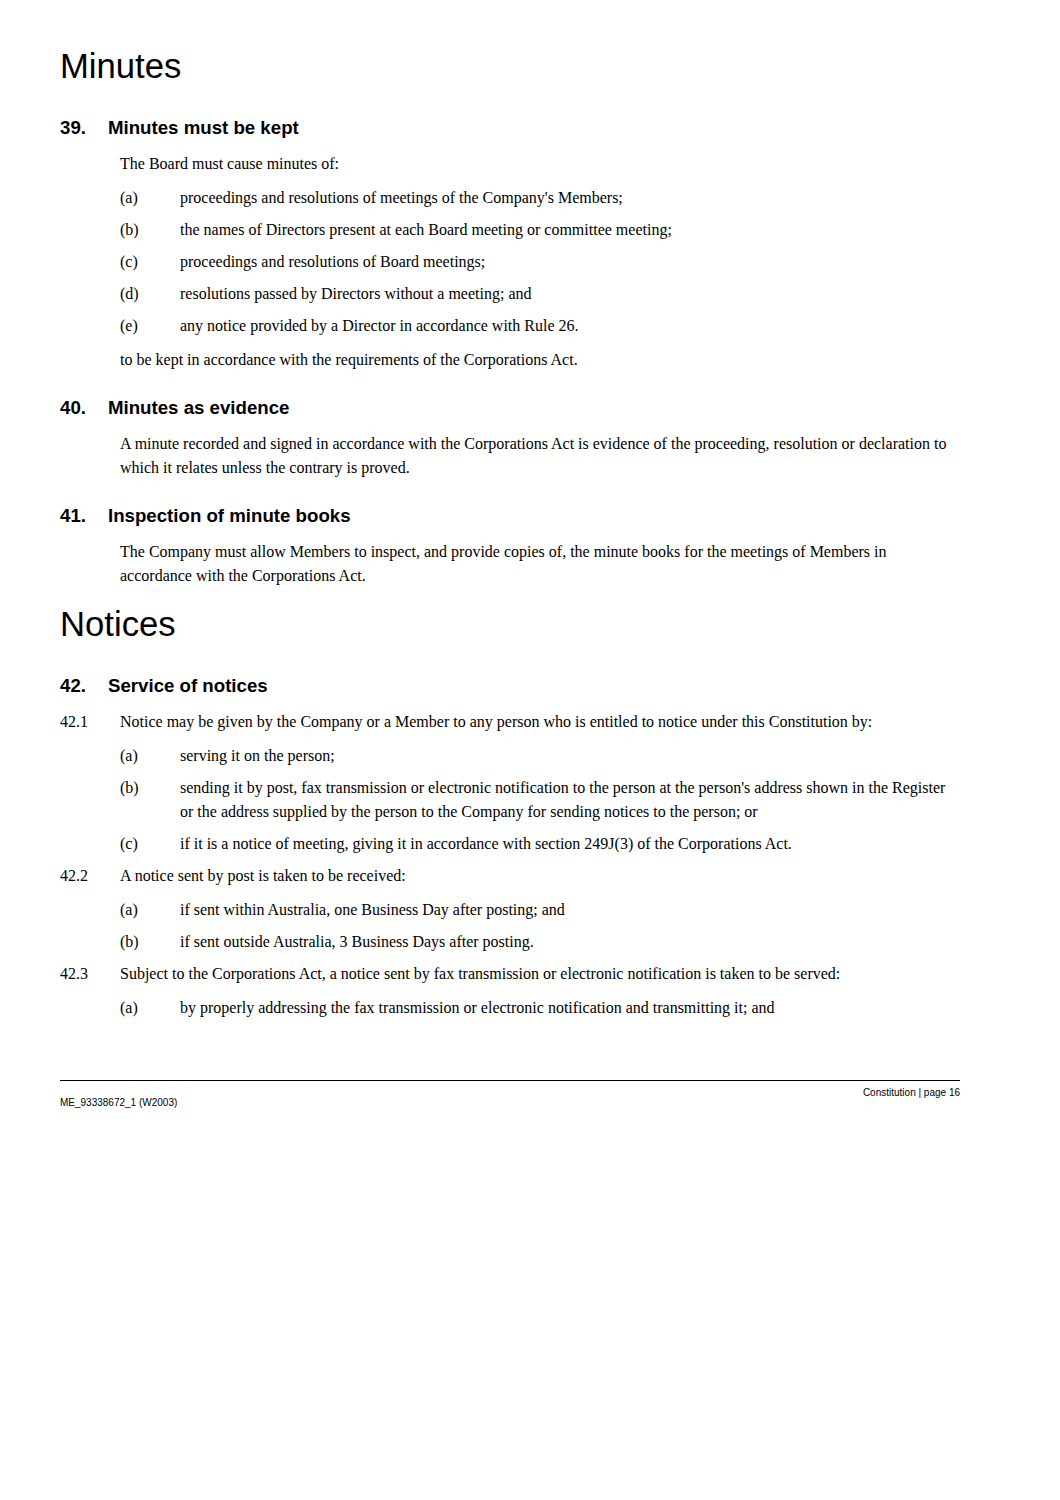Minutes
39. Minutes must be kept
The Board must cause minutes of:
(a) proceedings and resolutions of meetings of the Company's Members;
(b) the names of Directors present at each Board meeting or committee meeting;
(c) proceedings and resolutions of Board meetings;
(d) resolutions passed by Directors without a meeting; and
(e) any notice provided by a Director in accordance with Rule 26.
to be kept in accordance with the requirements of the Corporations Act.
40. Minutes as evidence
A minute recorded and signed in accordance with the Corporations Act is evidence of the proceeding, resolution or declaration to which it relates unless the contrary is proved.
41. Inspection of minute books
The Company must allow Members to inspect, and provide copies of, the minute books for the meetings of Members in accordance with the Corporations Act.
Notices
42. Service of notices
42.1 Notice may be given by the Company or a Member to any person who is entitled to notice under this Constitution by:
(a) serving it on the person;
(b) sending it by post, fax transmission or electronic notification to the person at the person's address shown in the Register or the address supplied by the person to the Company for sending notices to the person; or
(c) if it is a notice of meeting, giving it in accordance with section 249J(3) of the Corporations Act.
42.2 A notice sent by post is taken to be received:
(a) if sent within Australia, one Business Day after posting; and
(b) if sent outside Australia, 3 Business Days after posting.
42.3 Subject to the Corporations Act, a notice sent by fax transmission or electronic notification is taken to be served:
(a) by properly addressing the fax transmission or electronic notification and transmitting it; and
Constitution | page 16
ME_93338672_1 (W2003)